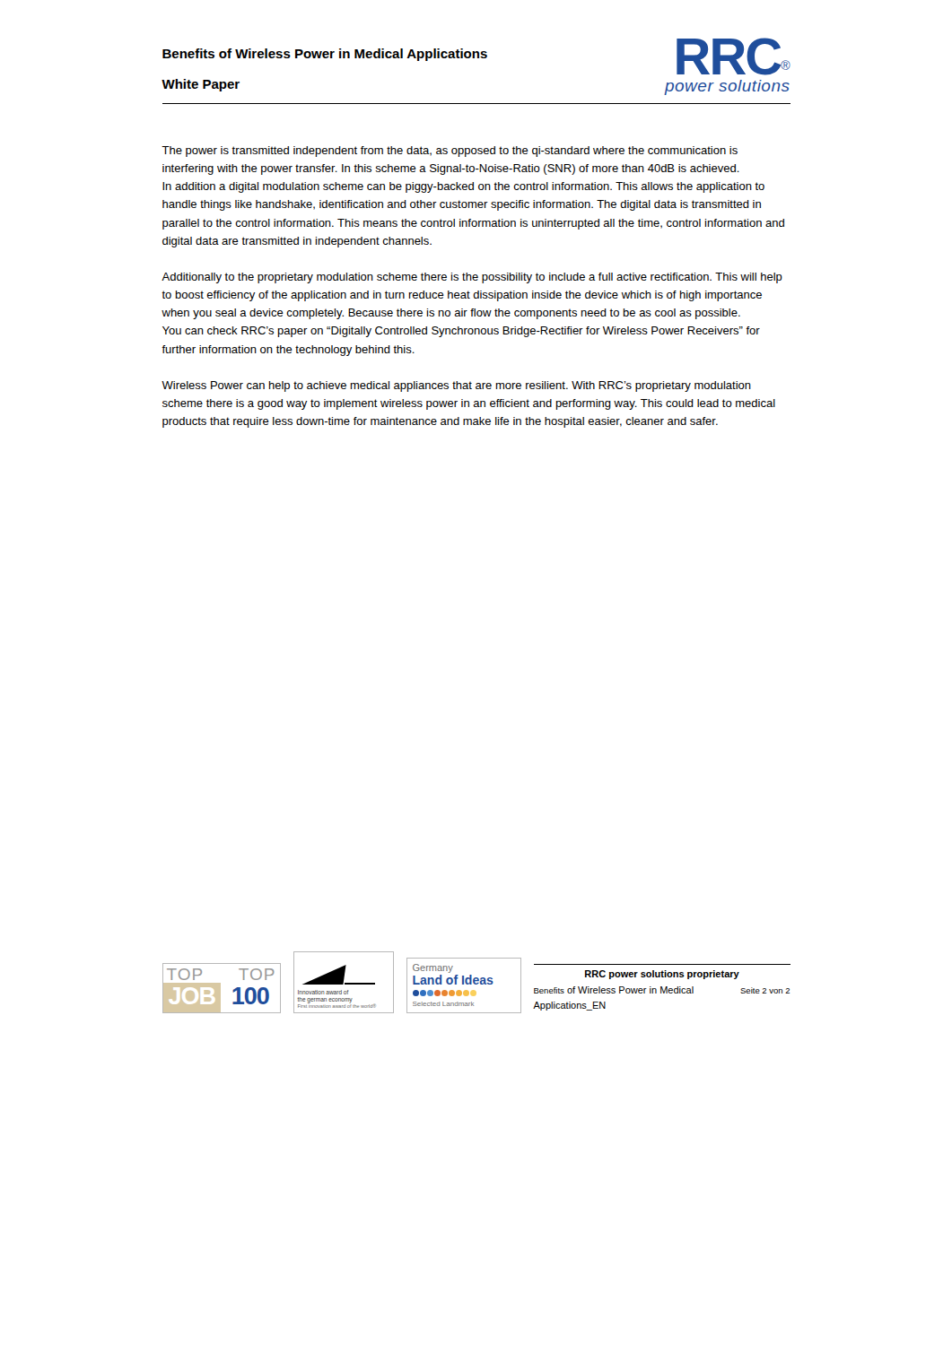Benefits of Wireless Power in Medical Applications
White Paper
RRC®
power solutions
The power is transmitted independent from the data, as opposed to the qi-standard where the communication is interfering with the power transfer. In this scheme a Signal-to-Noise-Ratio (SNR) of more than 40dB is achieved.
In addition a digital modulation scheme can be piggy-backed on the control information. This allows the application to handle things like handshake, identification and other customer specific information. The digital data is transmitted in parallel to the control information. This means the control information is uninterrupted all the time, control information and digital data are transmitted in independent channels.
Additionally to the proprietary modulation scheme there is the possibility to include a full active rectification. This will help to boost efficiency of the application and in turn reduce heat dissipation inside the device which is of high importance when you seal a device completely. Because there is no air flow the components need to be as cool as possible.
You can check RRC’s paper on “Digitally Controlled Synchronous Bridge-Rectifier for Wireless Power Receivers” for further information on the technology behind this.
Wireless Power can help to achieve medical appliances that are more resilient. With RRC’s proprietary modulation scheme there is a good way to implement wireless power in an efficient and performing way. This could lead to medical products that require less down-time for maintenance and make life in the hospital easier, cleaner and safer.
TOP TOP
JOB
100
Innovation award of
the german economy
First innovation award of the world®
Germany
Land of Ideas
Selected Landmark
RRC power solutions proprietary
Benefits of Wireless Power in Medical Applications_EN
Seite 2 von 2